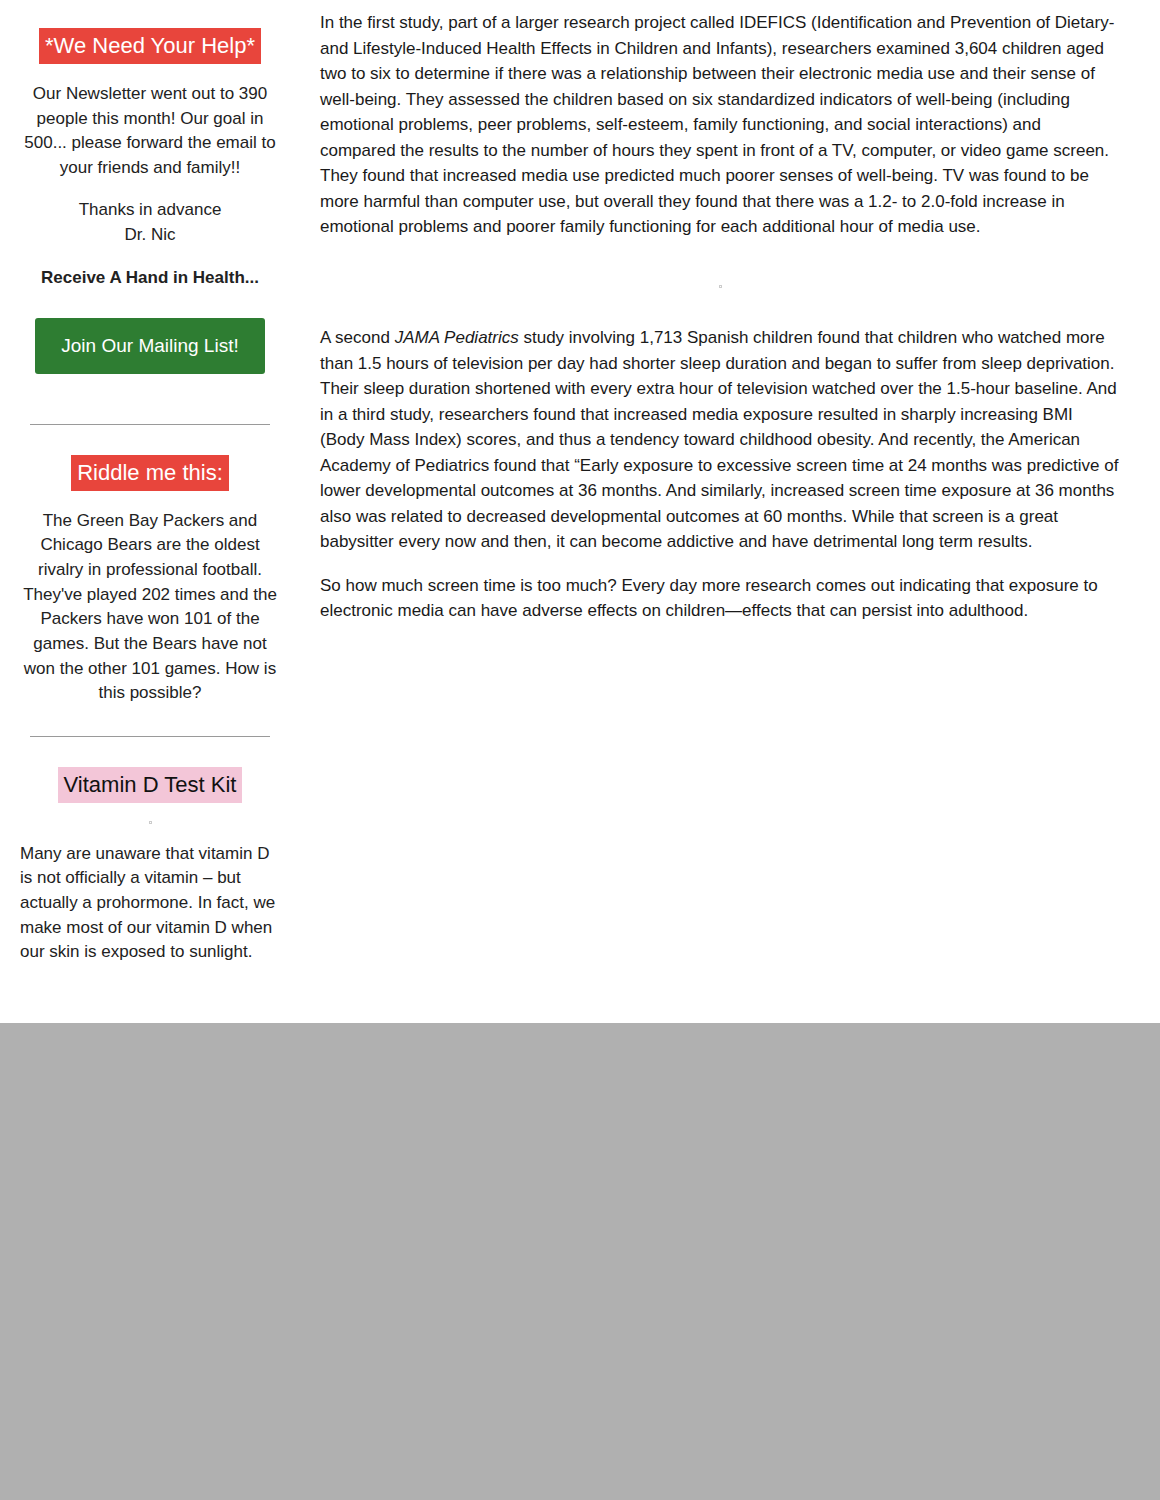*We Need Your Help*
Our Newsletter went out to 390 people this month! Our goal in 500... please forward the email to your friends and family!!
Thanks in advance
Dr. Nic
Receive A Hand in Health...
Join Our Mailing List!
Riddle me this:
The Green Bay Packers and Chicago Bears are the oldest rivalry in professional football. They've played 202 times and the Packers have won 101 of the games. But the Bears have not won the other 101 games. How is this possible?
Vitamin D Test Kit
Many are unaware that vitamin D is not officially a vitamin – but actually a prohormone. In fact, we make most of our vitamin D when our skin is exposed to sunlight.
In the first study, part of a larger research project called IDEFICS (Identification and Prevention of Dietary- and Lifestyle-Induced Health Effects in Children and Infants), researchers examined 3,604 children aged two to six to determine if there was a relationship between their electronic media use and their sense of well-being. They assessed the children based on six standardized indicators of well-being (including emotional problems, peer problems, self-esteem, family functioning, and social interactions) and compared the results to the number of hours they spent in front of a TV, computer, or video game screen. They found that increased media use predicted much poorer senses of well-being. TV was found to be more harmful than computer use, but overall they found that there was a 1.2- to 2.0-fold increase in emotional problems and poorer family functioning for each additional hour of media use.
A second JAMA Pediatrics study involving 1,713 Spanish children found that children who watched more than 1.5 hours of television per day had shorter sleep duration and began to suffer from sleep deprivation. Their sleep duration shortened with every extra hour of television watched over the 1.5-hour baseline. And in a third study, researchers found that increased media exposure resulted in sharply increasing BMI (Body Mass Index) scores, and thus a tendency toward childhood obesity. And recently, the American Academy of Pediatrics found that “Early exposure to excessive screen time at 24 months was predictive of lower developmental outcomes at 36 months. And similarly, increased screen time exposure at 36 months also was related to decreased developmental outcomes at 60 months. While that screen is a great babysitter every now and then, it can become addictive and have detrimental long term results.
So how much screen time is too much? Every day more research comes out indicating that exposure to electronic media can have adverse effects on children—effects that can persist into adulthood.